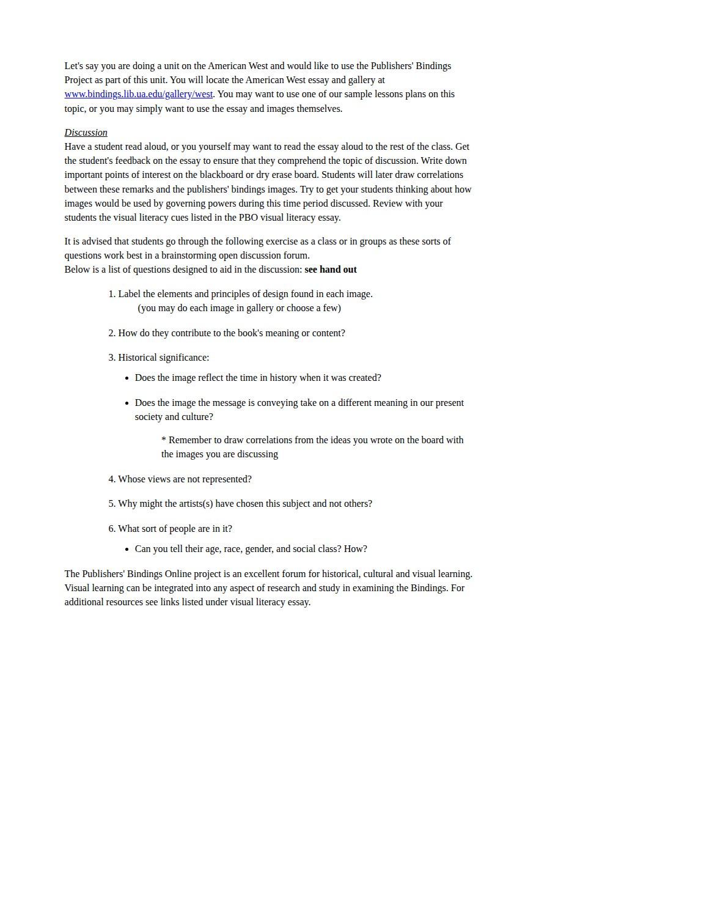Let's say you are doing a unit on the American West and would like to use the Publishers' Bindings Project as part of this unit. You will locate the American West essay and gallery at www.bindings.lib.ua.edu/gallery/west. You may want to use one of our sample lessons plans on this topic, or you may simply want to use the essay and images themselves.
Discussion
Have a student read aloud, or you yourself may want to read the essay aloud to the rest of the class. Get the student's feedback on the essay to ensure that they comprehend the topic of discussion. Write down important points of interest on the blackboard or dry erase board. Students will later draw correlations between these remarks and the publishers' bindings images. Try to get your students thinking about how images would be used by governing powers during this time period discussed. Review with your students the visual literacy cues listed in the PBO visual literacy essay.
It is advised that students go through the following exercise as a class or in groups as these sorts of questions work best in a brainstorming open discussion forum.
Below is a list of questions designed to aid in the discussion: see hand out
1. Label the elements and principles of design found in each image. (you may do each image in gallery or choose a few)
2. How do they contribute to the book's meaning or content?
3. Historical significance:
Does the image reflect the time in history when it was created?
Does the image the message is conveying take on a different meaning in our present society and culture? * Remember to draw correlations from the ideas you wrote on the board with the images you are discussing
4. Whose views are not represented?
5. Why might the artists(s) have chosen this subject and not others?
6. What sort of people are in it?
Can you tell their age, race, gender, and social class? How?
The Publishers' Bindings Online project is an excellent forum for historical, cultural and visual learning. Visual learning can be integrated into any aspect of research and study in examining the Bindings. For additional resources see links listed under visual literacy essay.